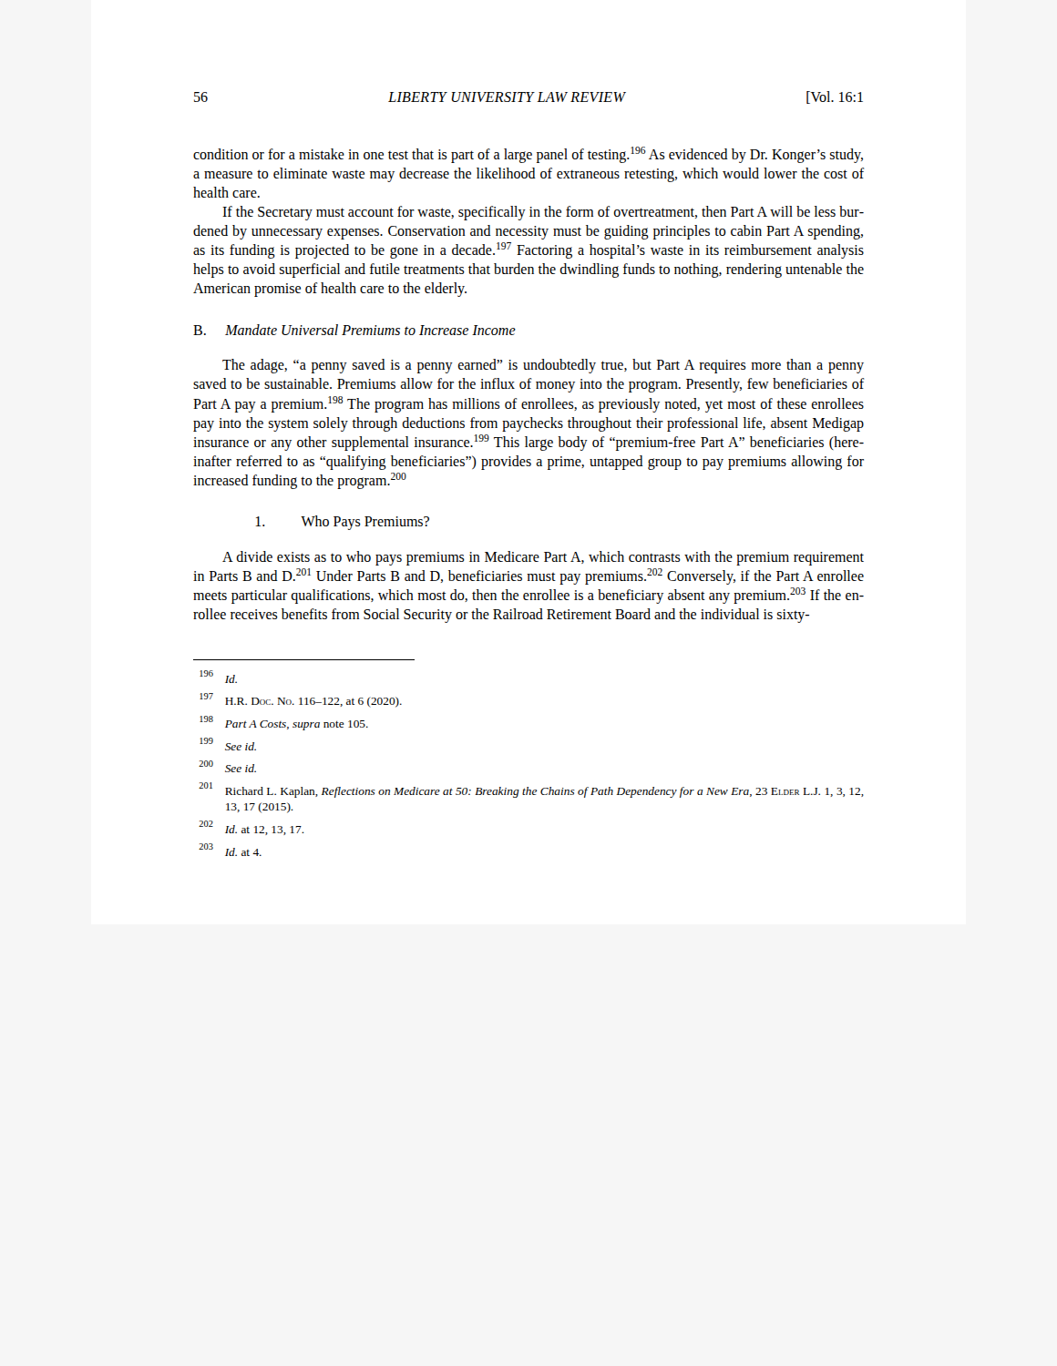56 LIBERTY UNIVERSITY LAW REVIEW [Vol. 16:1
condition or for a mistake in one test that is part of a large panel of testing.196 As evidenced by Dr. Konger’s study, a measure to eliminate waste may decrease the likelihood of extraneous retesting, which would lower the cost of health care.
If the Secretary must account for waste, specifically in the form of overtreatment, then Part A will be less burdened by unnecessary expenses. Conservation and necessity must be guiding principles to cabin Part A spending, as its funding is projected to be gone in a decade.197 Factoring a hospital’s waste in its reimbursement analysis helps to avoid superficial and futile treatments that burden the dwindling funds to nothing, rendering untenable the American promise of health care to the elderly.
B. Mandate Universal Premiums to Increase Income
The adage, “a penny saved is a penny earned” is undoubtedly true, but Part A requires more than a penny saved to be sustainable. Premiums allow for the influx of money into the program. Presently, few beneficiaries of Part A pay a premium.198 The program has millions of enrollees, as previously noted, yet most of these enrollees pay into the system solely through deductions from paychecks throughout their professional life, absent Medigap insurance or any other supplemental insurance.199 This large body of “premium-free Part A” beneficiaries (hereinafter referred to as “qualifying beneficiaries”) provides a prime, untapped group to pay premiums allowing for increased funding to the program.200
1. Who Pays Premiums?
A divide exists as to who pays premiums in Medicare Part A, which contrasts with the premium requirement in Parts B and D.201 Under Parts B and D, beneficiaries must pay premiums.202 Conversely, if the Part A enrollee meets particular qualifications, which most do, then the enrollee is a beneficiary absent any premium.203 If the enrollee receives benefits from Social Security or the Railroad Retirement Board and the individual is sixty-
Id.
H.R. Doc. No. 116–122, at 6 (2020).
Part A Costs, supra note 105.
See id.
See id.
Richard L. Kaplan, Reflections on Medicare at 50: Breaking the Chains of Path Dependency for a New Era, 23 Elder L.J. 1, 3, 12, 13, 17 (2015).
Id. at 12, 13, 17.
Id. at 4.